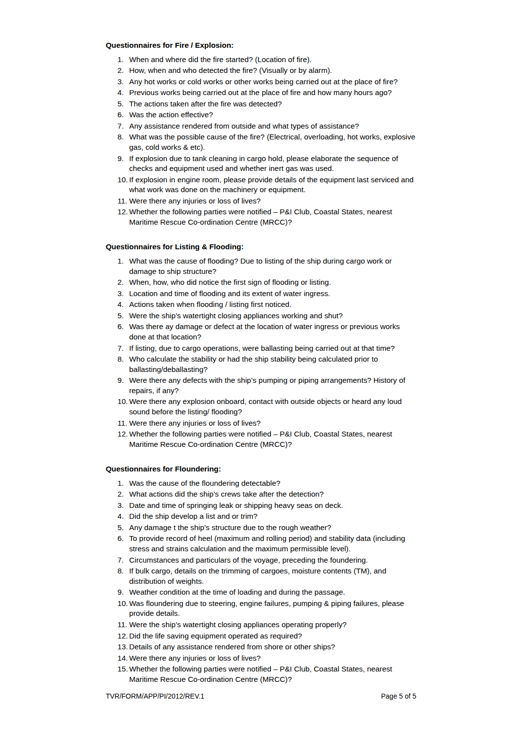Questionnaires for Fire / Explosion:
1. When and where did the fire started? (Location of fire).
2. How, when and who detected the fire? (Visually or by alarm).
3. Any hot works or cold works or other works being carried out at the place of fire?
4. Previous works being carried out at the place of fire and how many hours ago?
5. The actions taken after the fire was detected?
6. Was the action effective?
7. Any assistance rendered from outside and what types of assistance?
8. What was the possible cause of the fire? (Electrical, overloading, hot works, explosive gas, cold works & etc).
9. If explosion due to tank cleaning in cargo hold, please elaborate the sequence of checks and equipment used and whether inert gas was used.
10. If explosion in engine room, please provide details of the equipment last serviced and what work was done on the machinery or equipment.
11. Were there any injuries or loss of lives?
12. Whether the following parties were notified – P&I Club, Coastal States, nearest Maritime Rescue Co-ordination Centre (MRCC)?
Questionnaires for Listing & Flooding:
1. What was the cause of flooding? Due to listing of the ship during cargo work or damage to ship structure?
2. When, how, who did notice the first sign of flooding or listing.
3. Location and time of flooding and its extent of water ingress.
4. Actions taken when flooding / listing first noticed.
5. Were the ship’s watertight closing appliances working and shut?
6. Was there ay damage or defect at the location of water ingress or previous works done at that location?
7. If listing, due to cargo operations, were ballasting being carried out at that time?
8. Who calculate the stability or had the ship stability being calculated prior to ballasting/deballasting?
9. Were there any defects with the ship’s pumping or piping arrangements? History of repairs, if any?
10. Were there any explosion onboard, contact with outside objects or heard any loud sound before the listing/ flooding?
11. Were there any injuries or loss of lives?
12. Whether the following parties were notified – P&I Club, Coastal States, nearest Maritime Rescue Co-ordination Centre (MRCC)?
Questionnaires for Floundering:
1. Was the cause of the floundering detectable?
2. What actions did the ship’s crews take after the detection?
3. Date and time of springing leak or shipping heavy seas on deck.
4. Did the ship develop a list and or trim?
5. Any damage t the ship’s structure due to the rough weather?
6. To provide record of heel (maximum and rolling period) and stability data (including stress and strains calculation and the maximum permissible level).
7. Circumstances and particulars of the voyage, preceding the foundering.
8. If bulk cargo, details on the trimming of cargoes, moisture contents (TM), and distribution of weights.
9. Weather condition at the time of loading and during the passage.
10. Was floundering due to steering, engine failures, pumping & piping failures, please provide details.
11. Were the ship’s watertight closing appliances operating properly?
12. Did the life saving equipment operated as required?
13. Details of any assistance rendered from shore or other ships?
14. Were there any injuries or loss of lives?
15. Whether the following parties were notified – P&I Club, Coastal States, nearest Maritime Rescue Co-ordination Centre (MRCC)?
TVR/FORM/APP/PI/2012/REV.1 Page 5 of 5